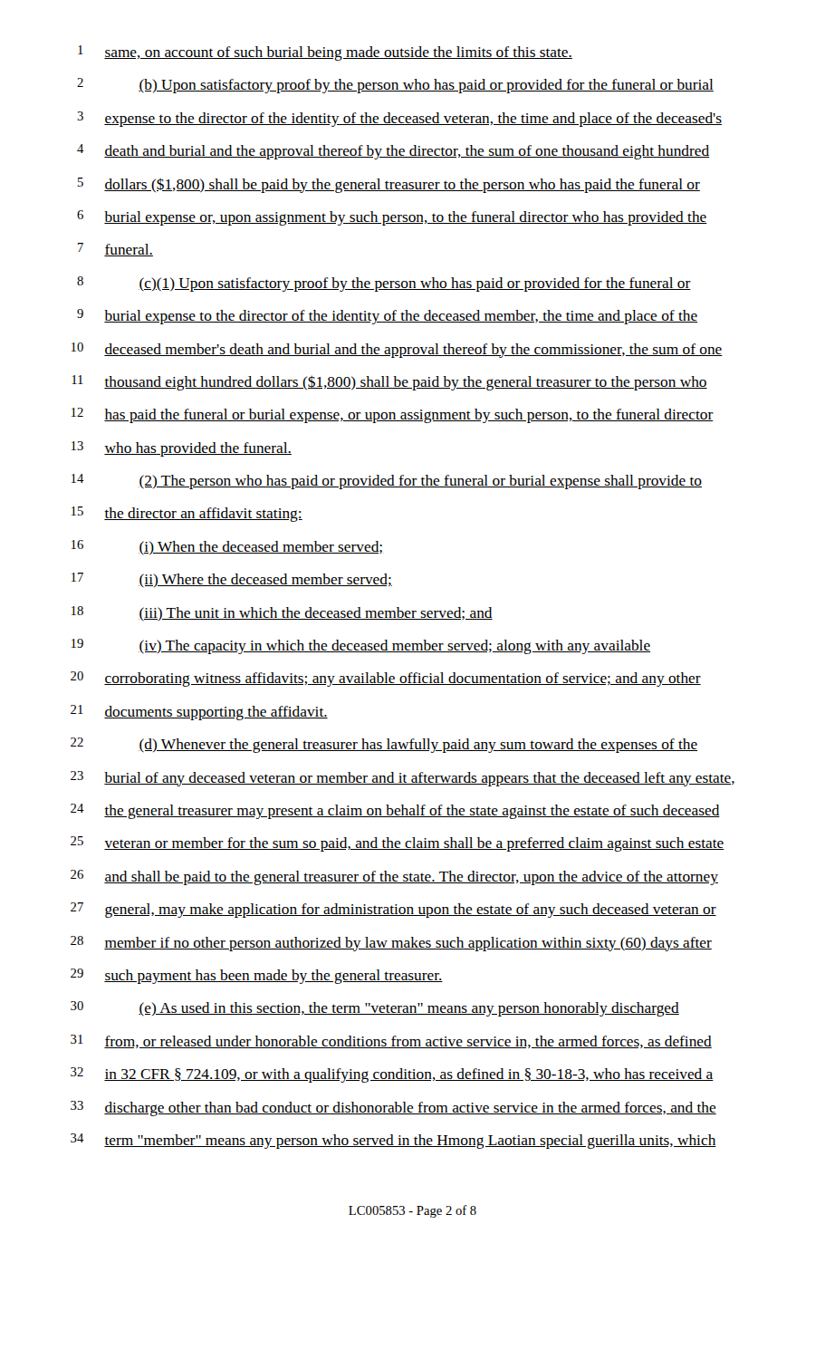same, on account of such burial being made outside the limits of this state.
(b) Upon satisfactory proof by the person who has paid or provided for the funeral or burial
expense to the director of the identity of the deceased veteran, the time and place of the deceased's
death and burial and the approval thereof by the director, the sum of one thousand eight hundred
dollars ($1,800) shall be paid by the general treasurer to the person who has paid the funeral or
burial expense or, upon assignment by such person, to the funeral director who has provided the
funeral.
(c)(1) Upon satisfactory proof by the person who has paid or provided for the funeral or
burial expense to the director of the identity of the deceased member, the time and place of the
deceased member's death and burial and the approval thereof by the commissioner, the sum of one
thousand eight hundred dollars ($1,800) shall be paid by the general treasurer to the person who
has paid the funeral or burial expense, or upon assignment by such person, to the funeral director
who has provided the funeral.
(2) The person who has paid or provided for the funeral or burial expense shall provide to
the director an affidavit stating:
(i) When the deceased member served;
(ii) Where the deceased member served;
(iii) The unit in which the deceased member served; and
(iv) The capacity in which the deceased member served; along with any available
corroborating witness affidavits; any available official documentation of service; and any other
documents supporting the affidavit.
(d) Whenever the general treasurer has lawfully paid any sum toward the expenses of the
burial of any deceased veteran or member and it afterwards appears that the deceased left any estate,
the general treasurer may present a claim on behalf of the state against the estate of such deceased
veteran or member for the sum so paid, and the claim shall be a preferred claim against such estate
and shall be paid to the general treasurer of the state. The director, upon the advice of the attorney
general, may make application for administration upon the estate of any such deceased veteran or
member if no other person authorized by law makes such application within sixty (60) days after
such payment has been made by the general treasurer.
(e) As used in this section, the term "veteran" means any person honorably discharged
from, or released under honorable conditions from active service in, the armed forces, as defined
in 32 CFR § 724.109, or with a qualifying condition, as defined in § 30-18-3, who has received a
discharge other than bad conduct or dishonorable from active service in the armed forces, and the
term "member" means any person who served in the Hmong Laotian special guerilla units, which
LC005853 - Page 2 of 8